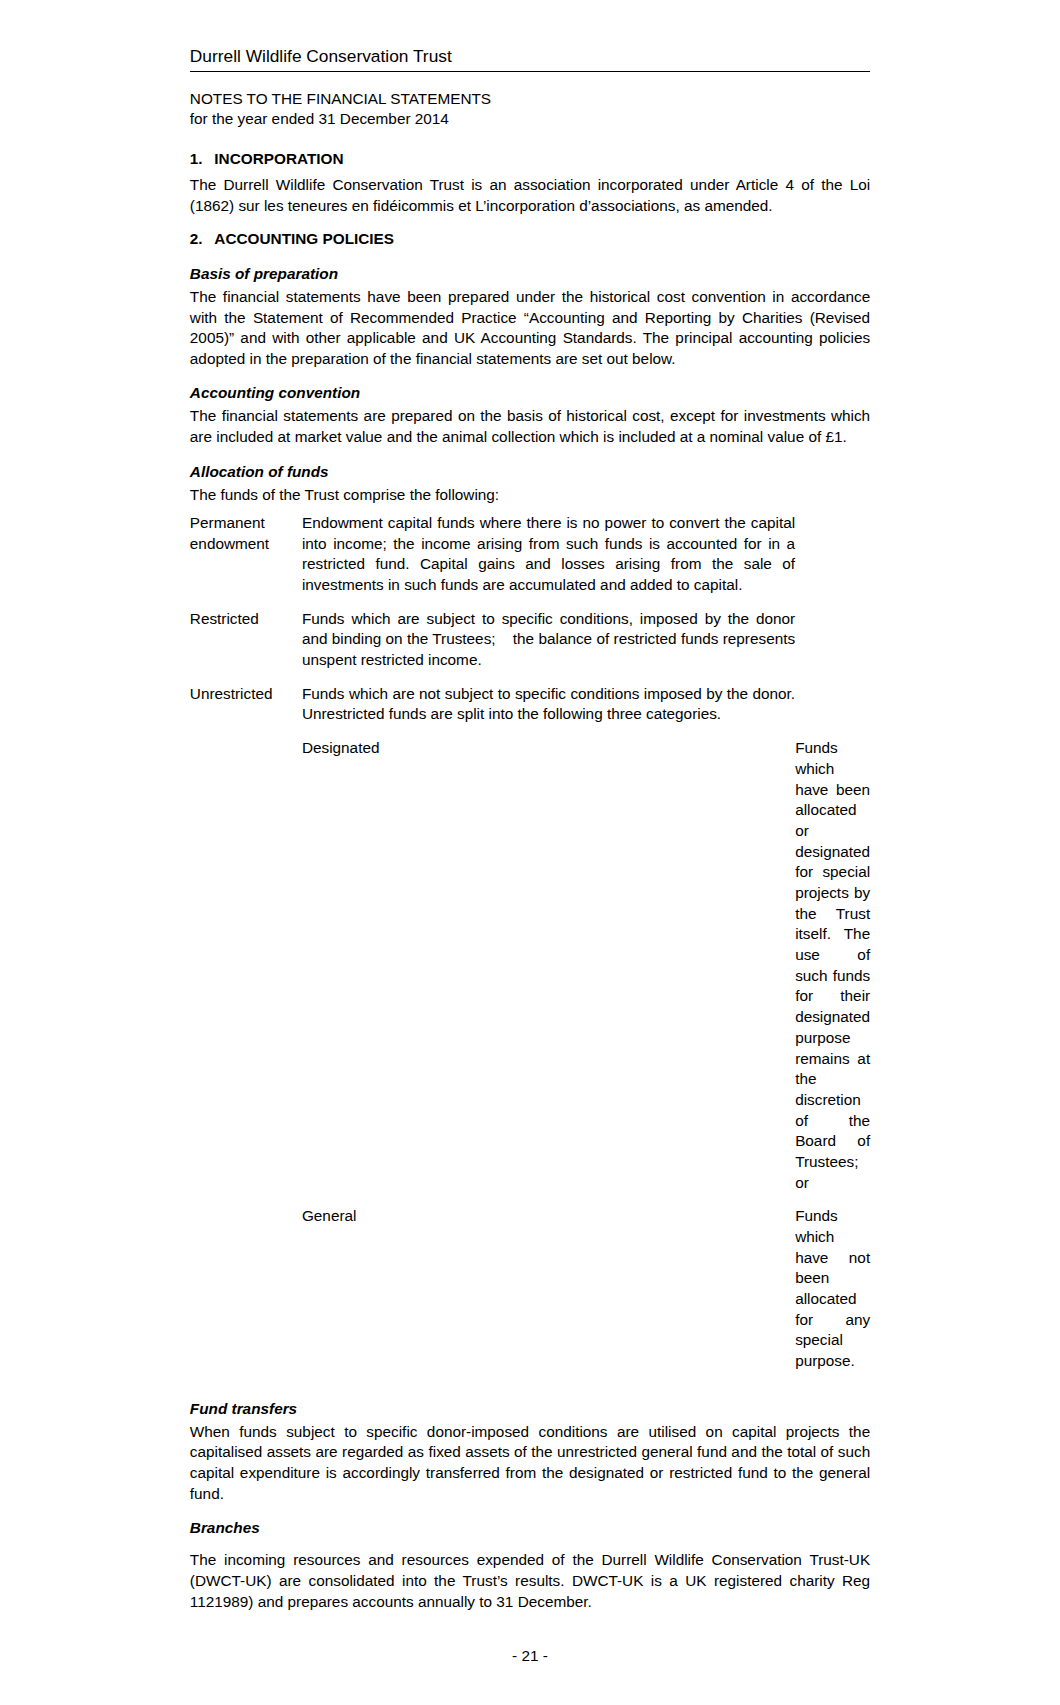Durrell Wildlife Conservation Trust
NOTES TO THE FINANCIAL STATEMENTS for the year ended 31 December 2014
1. INCORPORATION
The Durrell Wildlife Conservation Trust is an association incorporated under Article 4 of the Loi (1862) sur les teneures en fidéicommis et L’incorporation d’associations, as amended.
2. ACCOUNTING POLICIES
Basis of preparation
The financial statements have been prepared under the historical cost convention in accordance with the Statement of Recommended Practice “Accounting and Reporting by Charities (Revised 2005)” and with other applicable and UK Accounting Standards. The principal accounting policies adopted in the preparation of the financial statements are set out below.
Accounting convention
The financial statements are prepared on the basis of historical cost, except for investments which are included at market value and the animal collection which is included at a nominal value of £1.
Allocation of funds
The funds of the Trust comprise the following:
| Permanent endowment | Endowment capital funds where there is no power to convert the capital into income; the income arising from such funds is accounted for in a restricted fund. Capital gains and losses arising from the sale of investments in such funds are accumulated and added to capital. |
| Restricted | Funds which are subject to specific conditions, imposed by the donor and binding on the Trustees; the balance of restricted funds represents unspent restricted income. |
| Unrestricted | Funds which are not subject to specific conditions imposed by the donor. Unrestricted funds are split into the following three categories. |
| | Designated | Funds which have been allocated or designated for special projects by the Trust itself. The use of such funds for their designated purpose remains at the discretion of the Board of Trustees; or |
| | General | Funds which have not been allocated for any special purpose. |
Fund transfers
When funds subject to specific donor-imposed conditions are utilised on capital projects the capitalised assets are regarded as fixed assets of the unrestricted general fund and the total of such capital expenditure is accordingly transferred from the designated or restricted fund to the general fund.
Branches
The incoming resources and resources expended of the Durrell Wildlife Conservation Trust-UK (DWCT-UK) are consolidated into the Trust’s results. DWCT-UK is a UK registered charity Reg 1121989) and prepares accounts annually to 31 December.
- 21 -